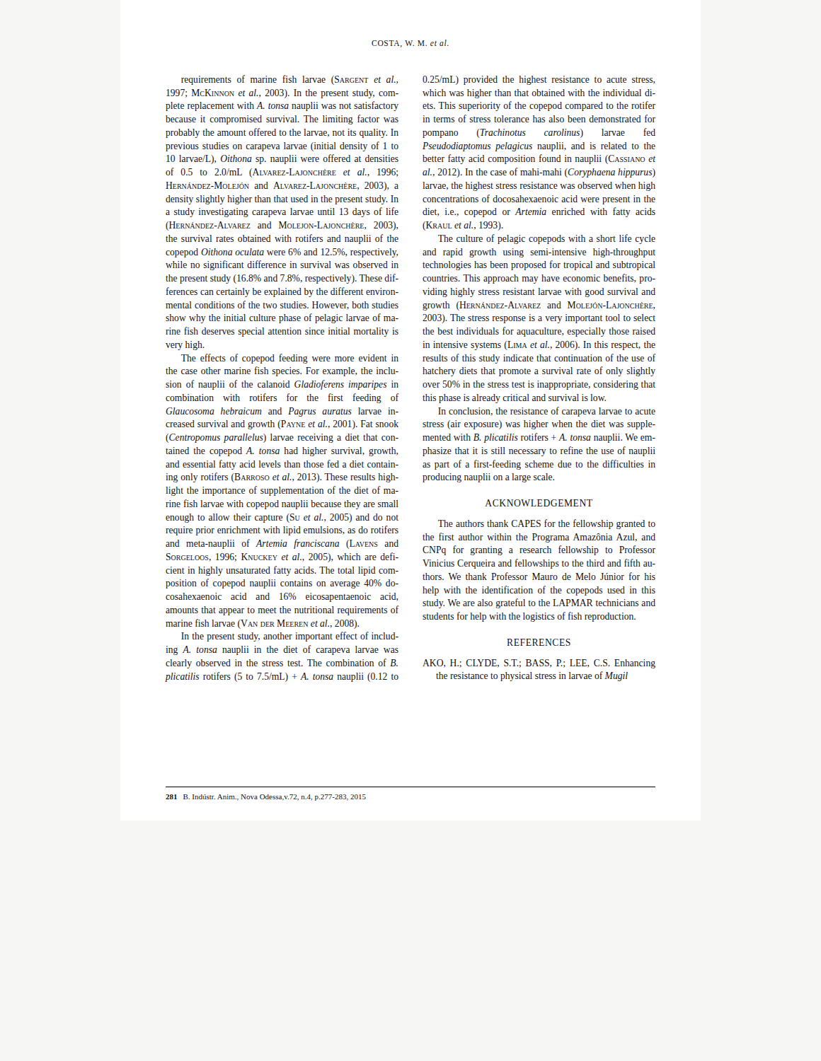Costa, W. M. et al.
requirements of marine fish larvae (Sargent et al., 1997; McKinnon et al., 2003). In the present study, complete replacement with A. tonsa nauplii was not satisfactory because it compromised survival. The limiting factor was probably the amount offered to the larvae, not its quality. In previous studies on carapeva larvae (initial density of 1 to 10 larvae/L), Oithona sp. nauplii were offered at densities of 0.5 to 2.0/mL (Alvarez-Lajonchère et al., 1996; Hernández-Molejón and Alvarez-Lajonchère, 2003), a density slightly higher than that used in the present study. In a study investigating carapeva larvae until 13 days of life (Hernández-Alvarez and Molejon-Lajonchère, 2003), the survival rates obtained with rotifers and nauplii of the copepod Oithona oculata were 6% and 12.5%, respectively, while no significant difference in survival was observed in the present study (16.8% and 7.8%, respectively). These differences can certainly be explained by the different environmental conditions of the two studies. However, both studies show why the initial culture phase of pelagic larvae of marine fish deserves special attention since initial mortality is very high.
The effects of copepod feeding were more evident in the case other marine fish species. For example, the inclusion of nauplii of the calanoid Gladioferens imparipes in combination with rotifers for the first feeding of Glaucosoma hebraicum and Pagrus auratus larvae increased survival and growth (Payne et al., 2001). Fat snook (Centropomus parallelus) larvae receiving a diet that contained the copepod A. tonsa had higher survival, growth, and essential fatty acid levels than those fed a diet containing only rotifers (Barroso et al., 2013). These results highlight the importance of supplementation of the diet of marine fish larvae with copepod nauplii because they are small enough to allow their capture (Su et al., 2005) and do not require prior enrichment with lipid emulsions, as do rotifers and meta-nauplii of Artemia franciscana (Lavens and Sorgeloos, 1996; Knuckey et al., 2005), which are deficient in highly unsaturated fatty acids. The total lipid composition of copepod nauplii contains on average 40% docosahexaenoic acid and 16% eicosapentaenoic acid, amounts that appear to meet the nutritional requirements of marine fish larvae (Van der Meeren et al., 2008).
In the present study, another important effect of including A. tonsa nauplii in the diet of carapeva larvae was clearly observed in the stress test. The combination of B. plicatilis rotifers (5 to 7.5/mL) + A. tonsa nauplii (0.12 to 0.25/mL) provided the highest resistance to acute stress, which was higher than that obtained with the individual diets. This superiority of the copepod compared to the rotifer in terms of stress tolerance has also been demonstrated for pompano (Trachinotus carolinus) larvae fed Pseudodiaptomus pelagicus nauplii, and is related to the better fatty acid composition found in nauplii (Cassiano et al., 2012). In the case of mahi-mahi (Coryphaena hippurus) larvae, the highest stress resistance was observed when high concentrations of docosahexaenoic acid were present in the diet, i.e., copepod or Artemia enriched with fatty acids (Kraul et al., 1993).
The culture of pelagic copepods with a short life cycle and rapid growth using semi-intensive high-throughput technologies has been proposed for tropical and subtropical countries. This approach may have economic benefits, providing highly stress resistant larvae with good survival and growth (Hernández-Alvarez and Molejón-Lajonchère, 2003). The stress response is a very important tool to select the best individuals for aquaculture, especially those raised in intensive systems (Lima et al., 2006). In this respect, the results of this study indicate that continuation of the use of hatchery diets that promote a survival rate of only slightly over 50% in the stress test is inappropriate, considering that this phase is already critical and survival is low.
In conclusion, the resistance of carapeva larvae to acute stress (air exposure) was higher when the diet was supplemented with B. plicatilis rotifers + A. tonsa nauplii. We emphasize that it is still necessary to refine the use of nauplii as part of a first-feeding scheme due to the difficulties in producing nauplii on a large scale.
Acknowledgement
The authors thank CAPES for the fellowship granted to the first author within the Programa Amazônia Azul, and CNPq for granting a research fellowship to Professor Vinicius Cerqueira and fellowships to the third and fifth authors. We thank Professor Mauro de Melo Júnior for his help with the identification of the copepods used in this study. We are also grateful to the LAPMAR technicians and students for help with the logistics of fish reproduction.
References
AKO, H.; CLYDE, S.T.; BASS, P.; LEE, C.S. Enhancing the resistance to physical stress in larvae of Mugil
281 B. Indústr. Anim., Nova Odessa,v.72, n.4, p.277-283, 2015